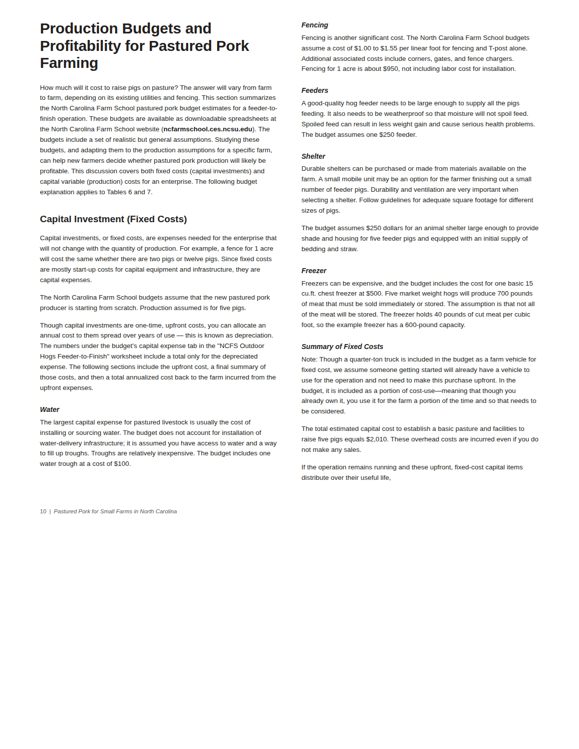Production Budgets and Profitability for Pastured Pork Farming
How much will it cost to raise pigs on pasture? The answer will vary from farm to farm, depending on its existing utilities and fencing. This section summarizes the North Carolina Farm School pastured pork budget estimates for a feeder-to-finish operation. These budgets are available as downloadable spreadsheets at the North Carolina Farm School website (ncfarmschool.ces.ncsu.edu). The budgets include a set of realistic but general assumptions. Studying these budgets, and adapting them to the production assumptions for a specific farm, can help new farmers decide whether pastured pork production will likely be profitable. This discussion covers both fixed costs (capital investments) and capital variable (production) costs for an enterprise. The following budget explanation applies to Tables 6 and 7.
Capital Investment (Fixed Costs)
Capital investments, or fixed costs, are expenses needed for the enterprise that will not change with the quantity of production. For example, a fence for 1 acre will cost the same whether there are two pigs or twelve pigs. Since fixed costs are mostly start-up costs for capital equipment and infrastructure, they are capital expenses.
The North Carolina Farm School budgets assume that the new pastured pork producer is starting from scratch. Production assumed is for five pigs.
Though capital investments are one-time, upfront costs, you can allocate an annual cost to them spread over years of use — this is known as depreciation. The numbers under the budget's capital expense tab in the "NCFS Outdoor Hogs Feeder-to-Finish" worksheet include a total only for the depreciated expense. The following sections include the upfront cost, a final summary of those costs, and then a total annualized cost back to the farm incurred from the upfront expenses.
Water
The largest capital expense for pastured livestock is usually the cost of installing or sourcing water. The budget does not account for installation of water-delivery infrastructure; it is assumed you have access to water and a way to fill up troughs. Troughs are relatively inexpensive. The budget includes one water trough at a cost of $100.
Fencing
Fencing is another significant cost. The North Carolina Farm School budgets assume a cost of $1.00 to $1.55 per linear foot for fencing and T-post alone. Additional associated costs include corners, gates, and fence chargers. Fencing for 1 acre is about $950, not including labor cost for installation.
Feeders
A good-quality hog feeder needs to be large enough to supply all the pigs feeding. It also needs to be weatherproof so that moisture will not spoil feed. Spoiled feed can result in less weight gain and cause serious health problems. The budget assumes one $250 feeder.
Shelter
Durable shelters can be purchased or made from materials available on the farm. A small mobile unit may be an option for the farmer finishing out a small number of feeder pigs. Durability and ventilation are very important when selecting a shelter. Follow guidelines for adequate square footage for different sizes of pigs.
The budget assumes $250 dollars for an animal shelter large enough to provide shade and housing for five feeder pigs and equipped with an initial supply of bedding and straw.
Freezer
Freezers can be expensive, and the budget includes the cost for one basic 15 cu.ft. chest freezer at $500. Five market weight hogs will produce 700 pounds of meat that must be sold immediately or stored. The assumption is that not all of the meat will be stored. The freezer holds 40 pounds of cut meat per cubic foot, so the example freezer has a 600-pound capacity.
Summary of Fixed Costs
Note: Though a quarter-ton truck is included in the budget as a farm vehicle for fixed cost, we assume someone getting started will already have a vehicle to use for the operation and not need to make this purchase upfront. In the budget, it is included as a portion of cost-use—meaning that though you already own it, you use it for the farm a portion of the time and so that needs to be considered.
The total estimated capital cost to establish a basic pasture and facilities to raise five pigs equals $2,010. These overhead costs are incurred even if you do not make any sales.
If the operation remains running and these upfront, fixed-cost capital items distribute over their useful life,
10|Pastured Pork for Small Farms in North Carolina